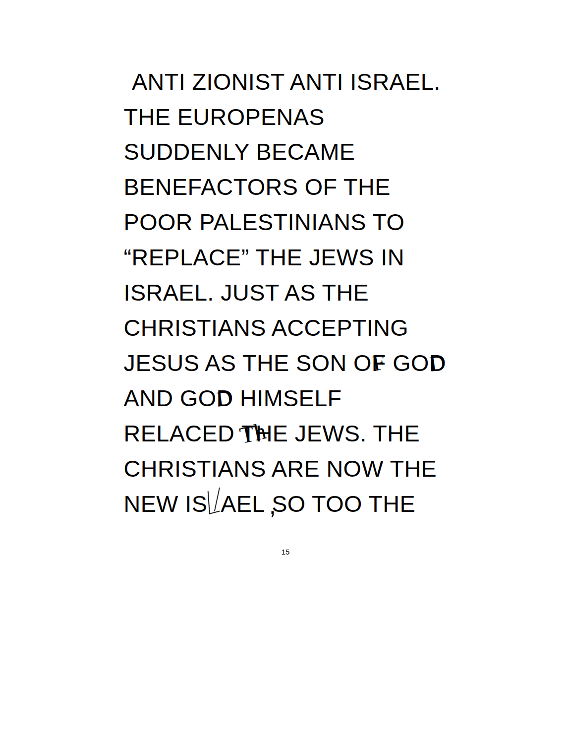ANTI ZIONIST ANTI ISRAEL. THE EUROPENAS SUDDENLY BECAME BENEFACTORS OF THE POOR PALESTINIANS TO “REPLACE” THE JEWS IN ISRAEL. JUST AS THE CHRISTIANS ACCEPTING JESUS AS THE SON OF GOD AND GOD HIMSELF RELACED THE JEWS. THE CHRISTIANS ARE NOW THE NEW IS AEL SO TOO THE
15